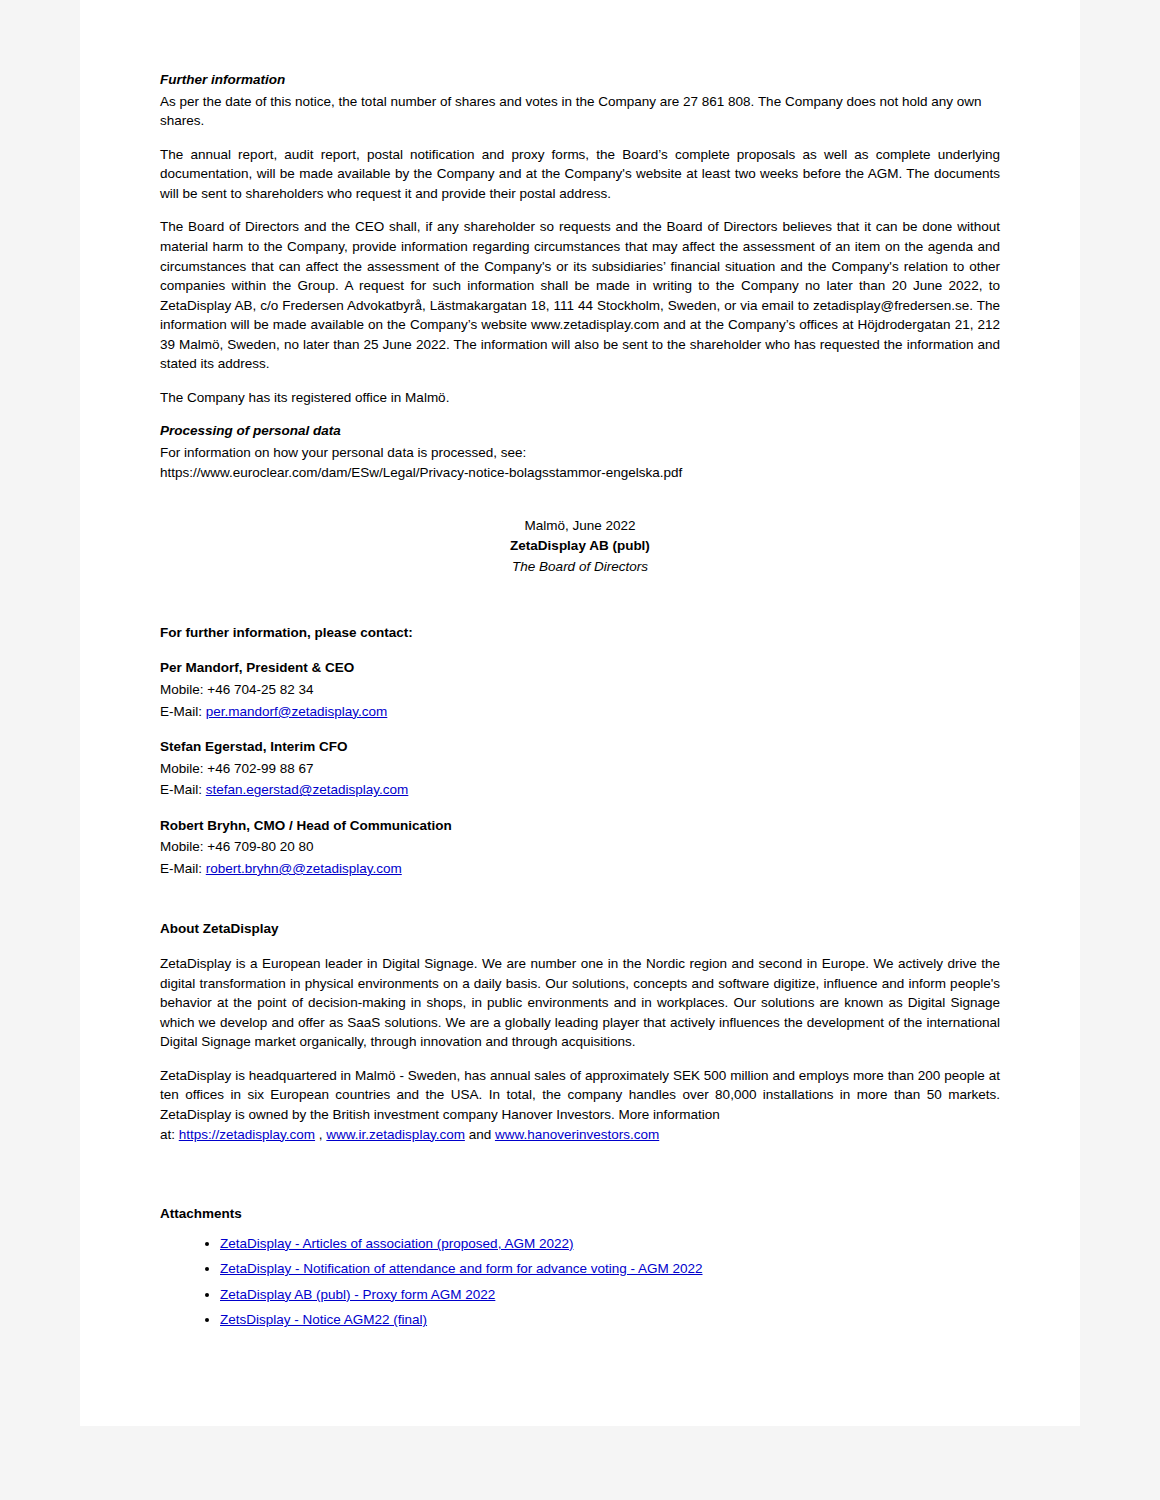Further information
As per the date of this notice, the total number of shares and votes in the Company are 27 861 808. The Company does not hold any own shares.
The annual report, audit report, postal notification and proxy forms, the Board’s complete proposals as well as complete underlying documentation, will be made available by the Company and at the Company's website at least two weeks before the AGM. The documents will be sent to shareholders who request it and provide their postal address.
The Board of Directors and the CEO shall, if any shareholder so requests and the Board of Directors believes that it can be done without material harm to the Company, provide information regarding circumstances that may affect the assessment of an item on the agenda and circumstances that can affect the assessment of the Company's or its subsidiaries’ financial situation and the Company's relation to other companies within the Group. A request for such information shall be made in writing to the Company no later than 20 June 2022, to ZetaDisplay AB, c/o Fredersen Advokatbyrå, Lästmakargatan 18, 111 44 Stockholm, Sweden, or via email to zetadisplay@fredersen.se. The information will be made available on the Company’s website www.zetadisplay.com and at the Company’s offices at Höjdrodergatan 21, 212 39 Malmö, Sweden, no later than 25 June 2022. The information will also be sent to the shareholder who has requested the information and stated its address.
The Company has its registered office in Malmö.
Processing of personal data
For information on how your personal data is processed, see:
https://www.euroclear.com/dam/ESw/Legal/Privacy-notice-bolagsstammor-engelska.pdf
Malmö, June 2022
ZetaDisplay AB (publ)
The Board of Directors
For further information, please contact:
Per Mandorf, President & CEO
Mobile: +46 704-25 82 34
E-Mail: per.mandorf@zetadisplay.com
Stefan Egerstad, Interim CFO
Mobile: +46 702-99 88 67
E-Mail: stefan.egerstad@zetadisplay.com
Robert Bryhn, CMO / Head of Communication
Mobile: +46 709-80 20 80
E-Mail: robert.bryhn@@zetadisplay.com
About ZetaDisplay
ZetaDisplay is a European leader in Digital Signage. We are number one in the Nordic region and second in Europe. We actively drive the digital transformation in physical environments on a daily basis. Our solutions, concepts and software digitize, influence and inform people's behavior at the point of decision-making in shops, in public environments and in workplaces. Our solutions are known as Digital Signage which we develop and offer as SaaS solutions. We are a globally leading player that actively influences the development of the international Digital Signage market organically, through innovation and through acquisitions.
ZetaDisplay is headquartered in Malmö - Sweden, has annual sales of approximately SEK 500 million and employs more than 200 people at ten offices in six European countries and the USA. In total, the company handles over 80,000 installations in more than 50 markets. ZetaDisplay is owned by the British investment company Hanover Investors. More information
at: https://zetadisplay.com , www.ir.zetadisplay.com and www.hanoverinvestors.com
Attachments
ZetaDisplay - Articles of association (proposed, AGM 2022)
ZetaDisplay - Notification of attendance and form for advance voting - AGM 2022
ZetaDisplay AB (publ) - Proxy form AGM 2022
ZetsDisplay - Notice AGM22 (final)